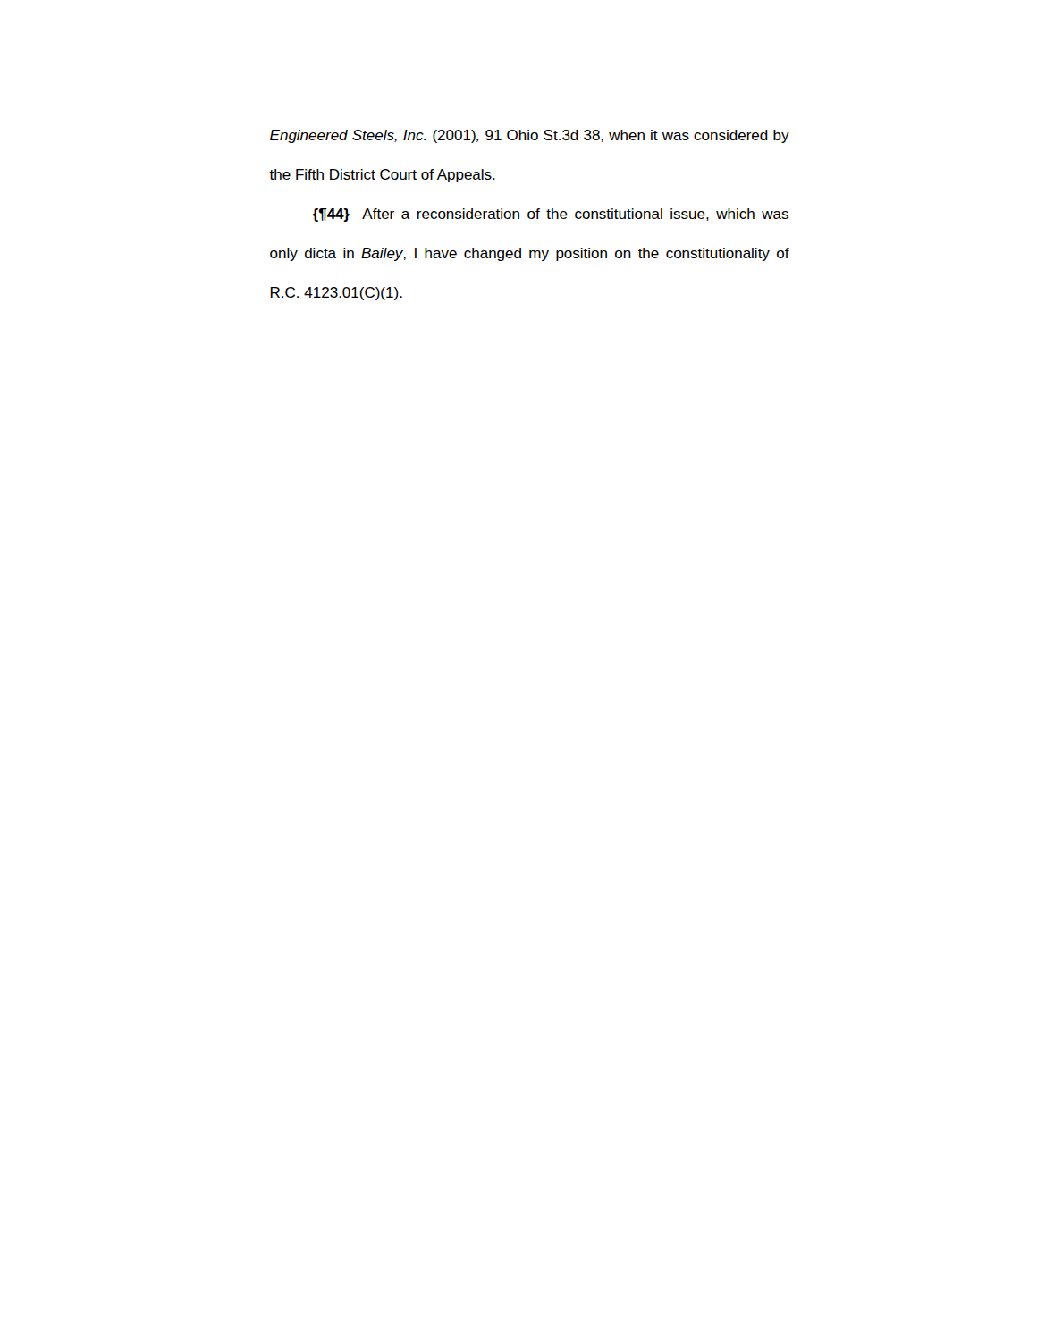Engineered Steels, Inc. (2001), 91 Ohio St.3d 38, when it was considered by the Fifth District Court of Appeals.
{¶44} After a reconsideration of the constitutional issue, which was only dicta in Bailey, I have changed my position on the constitutionality of R.C. 4123.01(C)(1).